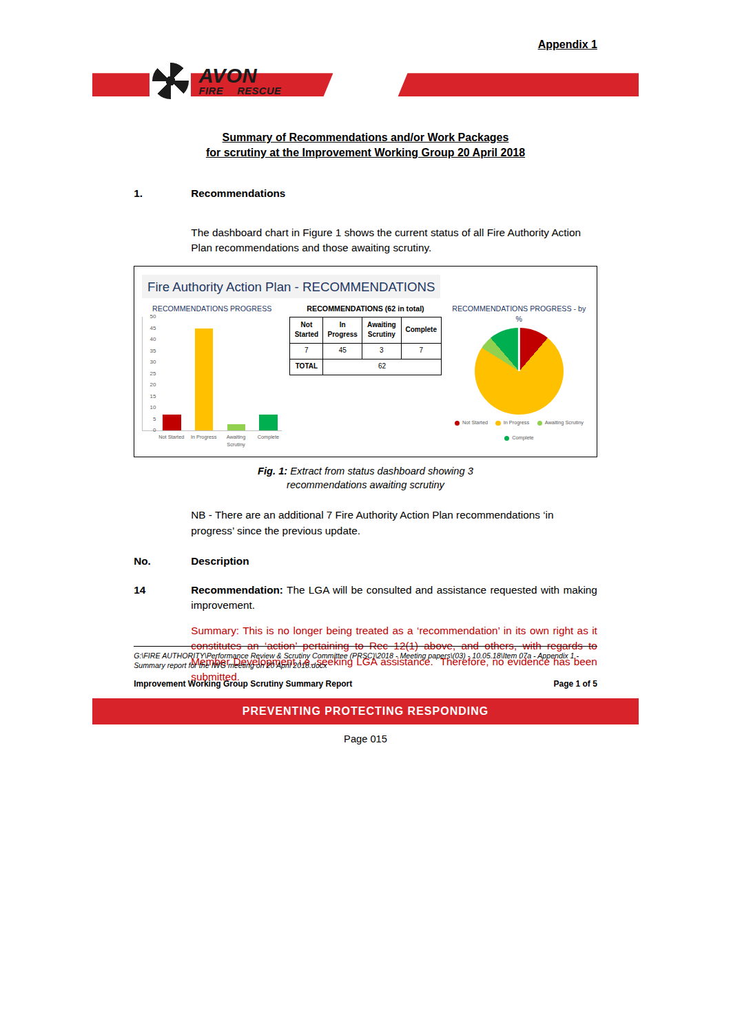Appendix 1
AVON
FIRE & RESCUE
Summary of Recommendations and/or Work Packages
for scrutiny at the Improvement Working Group 20 April 2018
1.
Recommendations
The dashboard chart in Figure 1 shows the current status of all Fire Authority Action Plan recommendations and those awaiting scrutiny.
Fire Authority Action Plan - RECOMMENDATIONS
RECOMMENDATIONS PROGRESS
50 45 40 35 30 25 20 15 10 5 0
Not Started In Progress Awaiting Scrutiny Complete
RECOMMENDATIONS (62 in total)
| Not Started | In Progress | Awaiting Scrutiny | Complete |
| --- | --- | --- | --- |
| 7 | 45 | 3 | 7 |
| TOTAL | 62 |
RECOMMENDATIONS PROGRESS - by %
Not Started In Progress Awaiting Scrutiny Complete
Fig. 1: Extract from status dashboard showing 3
recommendations awaiting scrutiny
NB - There are an additional 7 Fire Authority Action Plan recommendations ‘in progress’ since the previous update.
No.
Description
14
Recommendation: The LGA will be consulted and assistance requested with making improvement.
Summary: This is no longer being treated as a ‘recommendation’ in its own right as it constitutes an ‘action’ pertaining to Rec 12(1) above, and others, with regards to Member Development i.e. seeking LGA assistance. Therefore, no evidence has been submitted.
G:\FIRE AUTHORITY\Performance Review & Scrutiny Committee (PRSC)\2018 - Meeting papers\(03) - 10.05.18\Item 07a - Appendix 1 - Summary report for the IWG meeting on 20 April 2018.docx
Improvement Working Group Scrutiny Summary Report Page 1 of 5
PREVENTING PROTECTING RESPONDING
Page 015